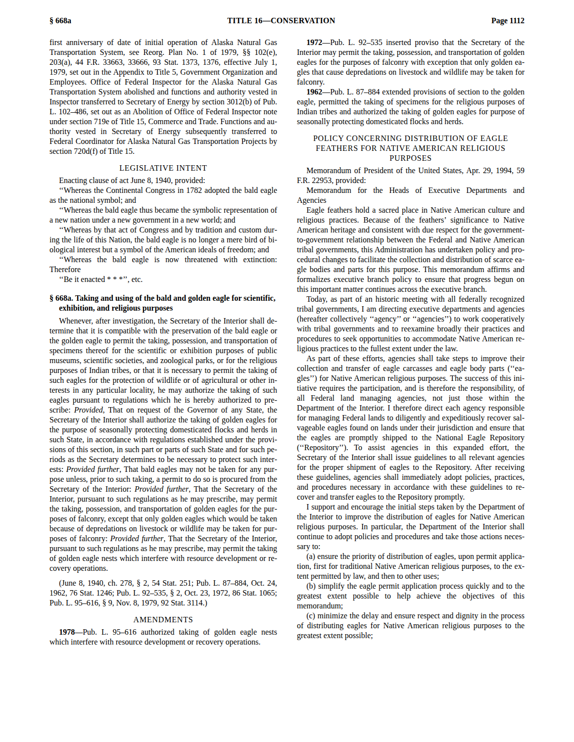§ 668a TITLE 16—CONSERVATION Page 1112
first anniversary of date of initial operation of Alaska Natural Gas Transportation System, see Reorg. Plan No. 1 of 1979, §§ 102(e), 203(a), 44 F.R. 33663, 33666, 93 Stat. 1373, 1376, effective July 1, 1979, set out in the Appendix to Title 5, Government Organization and Employees. Office of Federal Inspector for the Alaska Natural Gas Transportation System abolished and functions and authority vested in Inspector transferred to Secretary of Energy by section 3012(b) of Pub. L. 102–486, set out as an Abolition of Office of Federal Inspector note under section 719e of Title 15, Commerce and Trade. Functions and authority vested in Secretary of Energy subsequently transferred to Federal Coordinator for Alaska Natural Gas Transportation Projects by section 720d(f) of Title 15.
Legislative Intent
Enacting clause of act June 8, 1940, provided:
‘‘Whereas the Continental Congress in 1782 adopted the bald eagle as the national symbol; and
‘‘Whereas the bald eagle thus became the symbolic representation of a new nation under a new government in a new world; and
‘‘Whereas by that act of Congress and by tradition and custom during the life of this Nation, the bald eagle is no longer a mere bird of biological interest but a symbol of the American ideals of freedom; and
‘‘Whereas the bald eagle is now threatened with extinction: Therefore
‘‘Be it enacted * * *’’, etc.
§ 668a. Taking and using of the bald and golden eagle for scientific, exhibition, and religious purposes
Whenever, after investigation, the Secretary of the Interior shall determine that it is compatible with the preservation of the bald eagle or the golden eagle to permit the taking, possession, and transportation of specimens thereof for the scientific or exhibition purposes of public museums, scientific societies, and zoological parks, or for the religious purposes of Indian tribes, or that it is necessary to permit the taking of such eagles for the protection of wildlife or of agricultural or other interests in any particular locality, he may authorize the taking of such eagles pursuant to regulations which he is hereby authorized to prescribe: Provided, That on request of the Governor of any State, the Secretary of the Interior shall authorize the taking of golden eagles for the purpose of seasonally protecting domesticated flocks and herds in such State, in accordance with regulations established under the provisions of this section, in such part or parts of such State and for such periods as the Secretary determines to be necessary to protect such interests: Provided further, That bald eagles may not be taken for any purpose unless, prior to such taking, a permit to do so is procured from the Secretary of the Interior: Provided further, That the Secretary of the Interior, pursuant to such regulations as he may prescribe, may permit the taking, possession, and transportation of golden eagles for the purposes of falconry, except that only golden eagles which would be taken because of depredations on livestock or wildlife may be taken for purposes of falconry: Provided further, That the Secretary of the Interior, pursuant to such regulations as he may prescribe, may permit the taking of golden eagle nests which interfere with resource development or recovery operations.
(June 8, 1940, ch. 278, § 2, 54 Stat. 251; Pub. L. 87–884, Oct. 24, 1962, 76 Stat. 1246; Pub. L. 92–535, § 2, Oct. 23, 1972, 86 Stat. 1065; Pub. L. 95–616, § 9, Nov. 8, 1979, 92 Stat. 3114.)
Amendments
1978—Pub. L. 95–616 authorized taking of golden eagle nests which interfere with resource development or recovery operations.
1972—Pub. L. 92–535 inserted proviso that the Secretary of the Interior may permit the taking, possession, and transportation of golden eagles for the purposes of falconry with exception that only golden eagles that cause depredations on livestock and wildlife may be taken for falconry.
1962—Pub. L. 87–884 extended provisions of section to the golden eagle, permitted the taking of specimens for the religious purposes of Indian tribes and authorized the taking of golden eagles for purpose of seasonally protecting domesticated flocks and herds.
Policy Concerning Distribution of Eagle Feathers for Native American Religious Purposes
Memorandum of President of the United States, Apr. 29, 1994, 59 F.R. 22953, provided:
Memorandum for the Heads of Executive Departments and Agencies
Eagle feathers hold a sacred place in Native American culture and religious practices. Because of the feathers’ significance to Native American heritage and consistent with due respect for the government-to-government relationship between the Federal and Native American tribal governments, this Administration has undertaken policy and procedural changes to facilitate the collection and distribution of scarce eagle bodies and parts for this purpose. This memorandum affirms and formalizes executive branch policy to ensure that progress begun on this important matter continues across the executive branch.
Today, as part of an historic meeting with all federally recognized tribal governments, I am directing executive departments and agencies (hereafter collectively ‘‘agency’’ or ‘‘agencies’’) to work cooperatively with tribal governments and to reexamine broadly their practices and procedures to seek opportunities to accommodate Native American religious practices to the fullest extent under the law.
As part of these efforts, agencies shall take steps to improve their collection and transfer of eagle carcasses and eagle body parts (‘‘eagles’’) for Native American religious purposes. The success of this initiative requires the participation, and is therefore the responsibility, of all Federal land managing agencies, not just those within the Department of the Interior. I therefore direct each agency responsible for managing Federal lands to diligently and expeditiously recover salvageable eagles found on lands under their jurisdiction and ensure that the eagles are promptly shipped to the National Eagle Repository (‘‘Repository’’). To assist agencies in this expanded effort, the Secretary of the Interior shall issue guidelines to all relevant agencies for the proper shipment of eagles to the Repository. After receiving these guidelines, agencies shall immediately adopt policies, practices, and procedures necessary in accordance with these guidelines to recover and transfer eagles to the Repository promptly.
I support and encourage the initial steps taken by the Department of the Interior to improve the distribution of eagles for Native American religious purposes. In particular, the Department of the Interior shall continue to adopt policies and procedures and take those actions necessary to:
(a) ensure the priority of distribution of eagles, upon permit application, first for traditional Native American religious purposes, to the extent permitted by law, and then to other uses;
(b) simplify the eagle permit application process quickly and to the greatest extent possible to help achieve the objectives of this memorandum;
(c) minimize the delay and ensure respect and dignity in the process of distributing eagles for Native American religious purposes to the greatest extent possible;